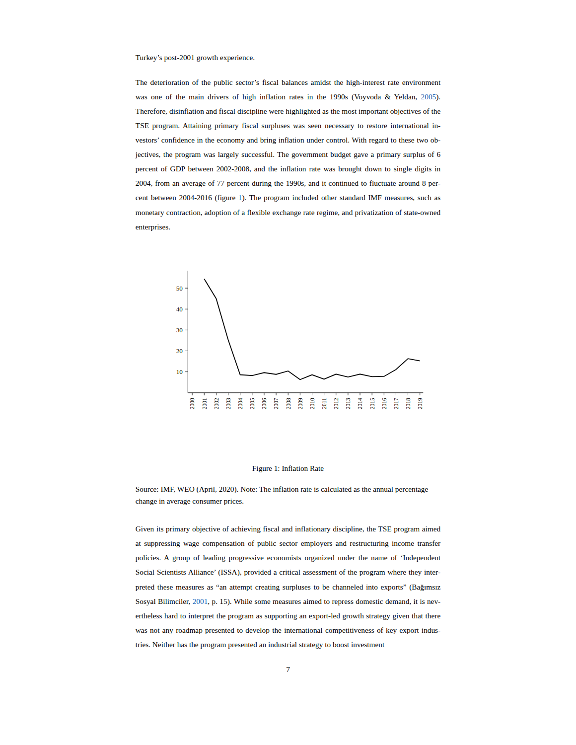Turkey’s post-2001 growth experience.
The deterioration of the public sector’s fiscal balances amidst the high-interest rate environment was one of the main drivers of high inflation rates in the 1990s (Voyvoda & Yeldan, 2005). Therefore, disinflation and fiscal discipline were highlighted as the most important objectives of the TSE program. Attaining primary fiscal surpluses was seen necessary to restore international investors’ confidence in the economy and bring inflation under control. With regard to these two objectives, the program was largely successful. The government budget gave a primary surplus of 6 percent of GDP between 2002-2008, and the inflation rate was brought down to single digits in 2004, from an average of 77 percent during the 1990s, and it continued to fluctuate around 8 percent between 2004-2016 (figure 1). The program included other standard IMF measures, such as monetary contraction, adoption of a flexible exchange rate regime, and privatization of state-owned enterprises.
10 20 30 40 50 2000 2001 2002 2003 2004 2005 2006 2007 2008 2009 2010 2011 2012 2013 2014 2015 2016 2017 2018 2019 Data polyline: values approx 2001: 54.4 -> y=38.9 2002: 45.0 -> y=84 2003: 25.3 -> y=178.6 2004: 8.6 -> y=258.7 2005: 8.2 -> y=260.6 2006: 9.6 -> y=253.9 2007: 8.8 -> y=257.8 2008: 10.4 -> y=250.1 2009: 6.3 -> y=269.8 2010: 8.6 -> y=258.7 2011: 6.5 -> y=268.8 2012: 8.9 -> y=257.3 2013: 7.5 -> y=264 2014: 8.9 -> y=257.3 2015: 7.7 -> y=263 2016: 7.8 -> y=262.6 2017: 11.1 -> y=246.7 2018: 16.3 -> y=221.8 2019: 15.2 -> y=227
Figure 1: Inflation Rate
Source: IMF, WEO (April, 2020). Note: The inflation rate is calculated as the annual percentage change in average consumer prices.
Given its primary objective of achieving fiscal and inflationary discipline, the TSE program aimed at suppressing wage compensation of public sector employers and restructuring income transfer policies. A group of leading progressive economists organized under the name of ‘Independent Social Scientists Alliance’ (ISSA), provided a critical assessment of the program where they interpreted these measures as “an attempt creating surpluses to be channeled into exports” (Bağımsız Sosyal Bilimciler, 2001, p. 15). While some measures aimed to repress domestic demand, it is nevertheless hard to interpret the program as supporting an export-led growth strategy given that there was not any roadmap presented to develop the international competitiveness of key export industries. Neither has the program presented an industrial strategy to boost investment
7